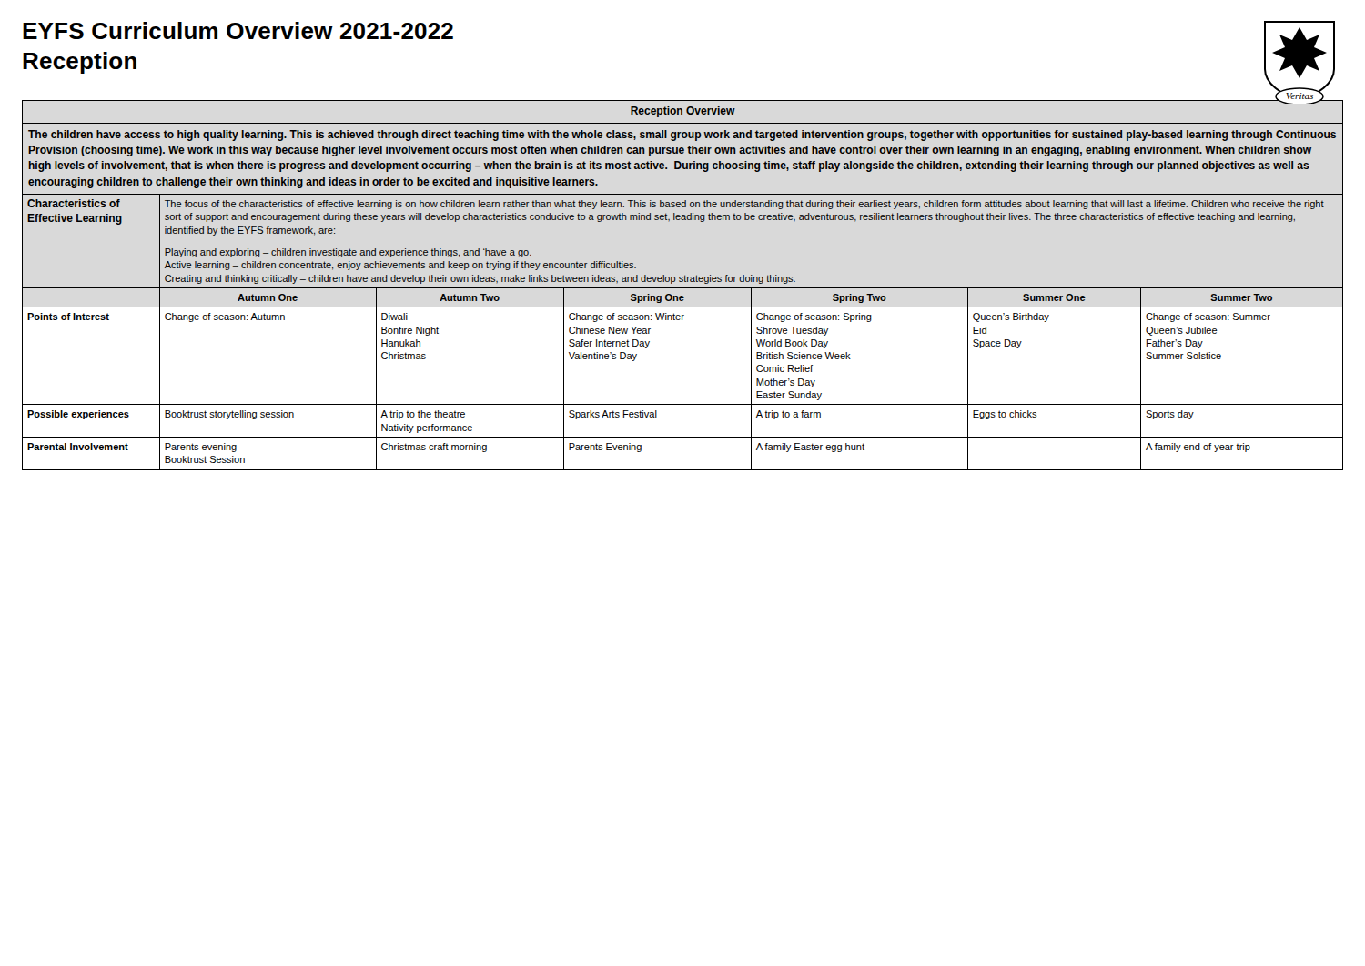EYFS Curriculum Overview 2021-2022Reception
Veritas
| Reception Overview |
| The children have access to high quality learning. This is achieved through direct teaching time with the whole class, small group work and targeted intervention groups, together with opportunities for sustained play-based learning through Continuous Provision (choosing time). We work in this way because higher level involvement occurs most often when children can pursue their own activities and have control over their own learning in an engaging, enabling environment. When children show high levels of involvement, that is when there is progress and development occurring – when the brain is at its most active. During choosing time, staff play alongside the children, extending their learning through our planned objectives as well as encouraging children to challenge their own thinking and ideas in order to be excited and inquisitive learners. |
| Characteristics of Effective Learning | The focus of the characteristics of effective learning is on how children learn rather than what they learn. This is based on the understanding that during their earliest years, children form attitudes about learning that will last a lifetime. Children who receive the right sort of support and encouragement during these years will develop characteristics conducive to a growth mind set, leading them to be creative, adventurous, resilient learners throughout their lives. The three characteristics of effective teaching and learning, identified by the EYFS framework, are: Playing and exploring – children investigate and experience things, and ‘have a go. Active learning – children concentrate, enjoy achievements and keep on trying if they encounter difficulties. Creating and thinking critically – children have and develop their own ideas, make links between ideas, and develop strategies for doing things. |
| | Autumn One | Autumn Two | Spring One | Spring Two | Summer One | Summer Two |
| Points of Interest | Change of season: Autumn | Diwali Bonfire Night Hanukah Christmas | Change of season: Winter Chinese New Year Safer Internet Day Valentine’s Day | Change of season: Spring Shrove Tuesday World Book Day British Science Week Comic Relief Mother’s Day Easter Sunday | Queen’s Birthday Eid Space Day | Change of season: Summer Queen’s Jubilee Father’s Day Summer Solstice |
| Possible experiences | Booktrust storytelling session | A trip to the theatre Nativity performance | Sparks Arts Festival | A trip to a farm | Eggs to chicks | Sports day |
| Parental Involvement | Parents evening Booktrust Session | Christmas craft morning | Parents Evening | A family Easter egg hunt | | A family end of year trip |